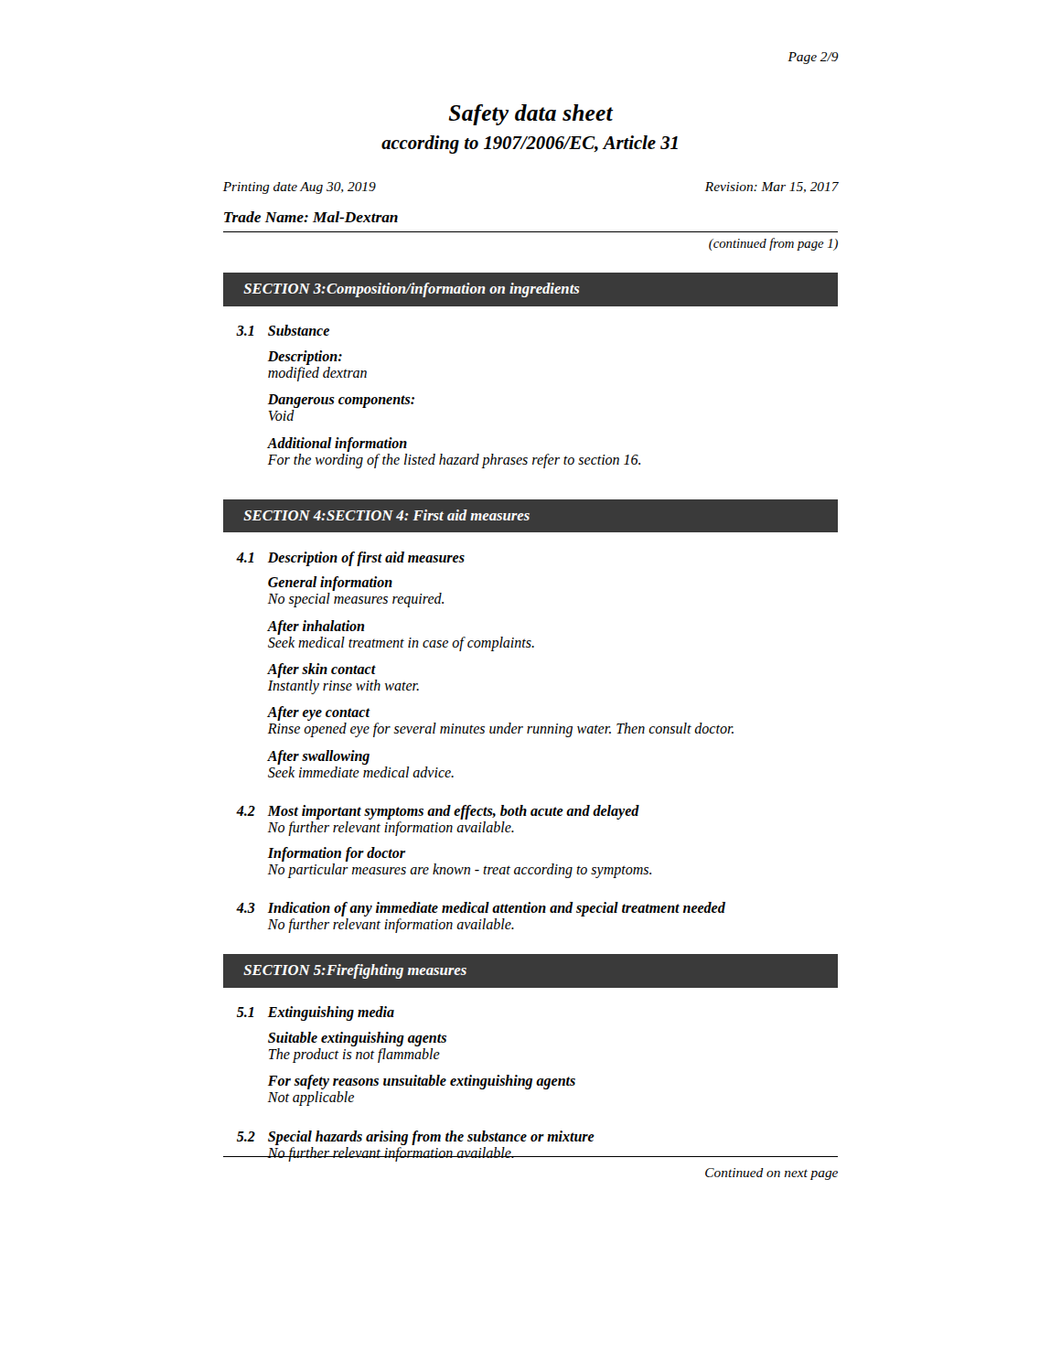Page 2/9
Safety data sheet
according to 1907/2006/EC, Article 31
Printing date Aug 30, 2019 Revision: Mar 15, 2017
Trade Name: Mal-Dextran
(continued from page 1)
SECTION 3: Composition/information on ingredients
3.1
Substance
Description: modified dextran
Dangerous components: Void
Additional information For the wording of the listed hazard phrases refer to section 16.
SECTION 4: SECTION 4: First aid measures
4.1
Description of first aid measures
General information No special measures required.
After inhalation Seek medical treatment in case of complaints.
After skin contact Instantly rinse with water.
After eye contact Rinse opened eye for several minutes under running water. Then consult doctor.
After swallowing Seek immediate medical advice.
4.2
Most important symptoms and effects, both acute and delayed No further relevant information available.
Information for doctor No particular measures are known - treat according to symptoms.
4.3
Indication of any immediate medical attention and special treatment needed No further relevant information available.
SECTION 5: Firefighting measures
5.1
Extinguishing media
Suitable extinguishing agents The product is not flammable
For safety reasons unsuitable extinguishing agents Not applicable
5.2
Special hazards arising from the substance or mixture No further relevant information available.
Continued on next page